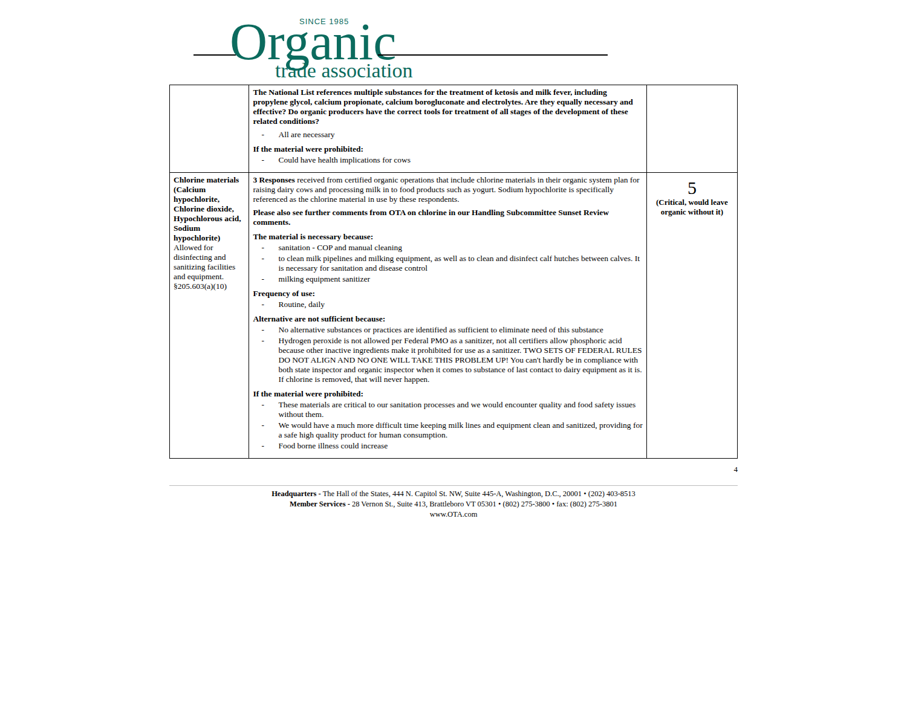SINCE 1985
Organic
trade association
| | The National List references multiple substances for the treatment of ketosis and milk fever, including propylene glycol, calcium propionate, calcium borogluconate and electrolytes. Are they equally necessary and effective? Do organic producers have the correct tools for treatment of all stages of the development of these related conditions? All are necessary If the material were prohibited: Could have health implications for cows | |
| Chlorine materials (Calcium hypochlorite, Chlorine dioxide, Hypochlorous acid, Sodium hypochlorite) Allowed for disinfecting and sanitizing facilities and equipment. §205.603(a)(10) | 3 Responses received from certified organic operations that include chlorine materials in their organic system plan for raising dairy cows and processing milk in to food products such as yogurt. Sodium hypochlorite is specifically referenced as the chlorine material in use by these respondents. Please also see further comments from OTA on chlorine in our Handling Subcommittee Sunset Review comments. The material is necessary because: sanitation - COP and manual cleaning to clean milk pipelines and milking equipment, as well as to clean and disinfect calf hutches between calves. It is necessary for sanitation and disease control milking equipment sanitizer Frequency of use: Routine, daily Alternative are not sufficient because: No alternative substances or practices are identified as sufficient to eliminate need of this substance Hydrogen peroxide is not allowed per Federal PMO as a sanitizer, not all certifiers allow phosphoric acid because other inactive ingredients make it prohibited for use as a sanitizer. TWO SETS OF FEDERAL RULES DO NOT ALIGN AND NO ONE WILL TAKE THIS PROBLEM UP! You can't hardly be in compliance with both state inspector and organic inspector when it comes to substance of last contact to dairy equipment as it is. If chlorine is removed, that will never happen. If the material were prohibited: These materials are critical to our sanitation processes and we would encounter quality and food safety issues without them. We would have a much more difficult time keeping milk lines and equipment clean and sanitized, providing for a safe high quality product for human consumption. Food borne illness could increase | 5 (Critical, would leave organic without it) |
4
Headquarters - The Hall of the States, 444 N. Capitol St. NW, Suite 445-A, Washington, D.C., 20001 • (202) 403-8513
Member Services - 28 Vernon St., Suite 413, Brattleboro VT 05301 • (802) 275-3800 • fax: (802) 275-3801
www.OTA.com